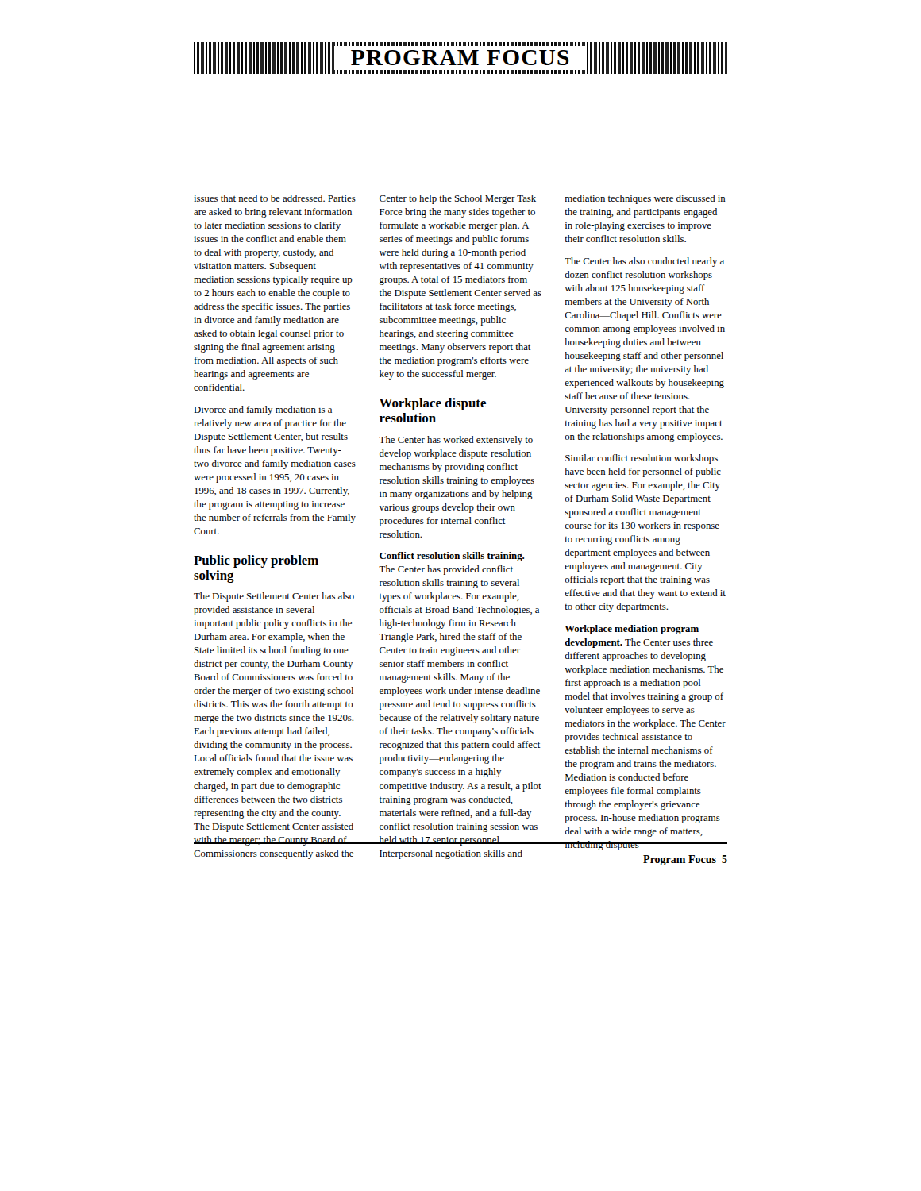PROGRAM FOCUS
issues that need to be addressed. Parties are asked to bring relevant information to later mediation sessions to clarify issues in the conflict and enable them to deal with property, custody, and visitation matters. Subsequent mediation sessions typically require up to 2 hours each to enable the couple to address the specific issues. The parties in divorce and family mediation are asked to obtain legal counsel prior to signing the final agreement arising from mediation. All aspects of such hearings and agreements are confidential.
Divorce and family mediation is a relatively new area of practice for the Dispute Settlement Center, but results thus far have been positive. Twenty-two divorce and family mediation cases were processed in 1995, 20 cases in 1996, and 18 cases in 1997. Currently, the program is attempting to increase the number of referrals from the Family Court.
Public policy problem solving
The Dispute Settlement Center has also provided assistance in several important public policy conflicts in the Durham area. For example, when the State limited its school funding to one district per county, the Durham County Board of Commissioners was forced to order the merger of two existing school districts. This was the fourth attempt to merge the two districts since the 1920s. Each previous attempt had failed, dividing the community in the process. Local officials found that the issue was extremely complex and emotionally charged, in part due to demographic differences between the two districts representing the city and the county. The Dispute Settlement Center assisted with the merger; the County Board of Commissioners consequently asked the Center to help the School Merger Task Force bring the many sides together to formulate a workable merger plan. A series of meetings and public forums were held during a 10-month period with representatives of 41 community groups. A total of 15 mediators from the Dispute Settlement Center served as facilitators at task force meetings, subcommittee meetings, public hearings, and steering committee meetings. Many observers report that the mediation program's efforts were key to the successful merger.
Workplace dispute resolution
The Center has worked extensively to develop workplace dispute resolution mechanisms by providing conflict resolution skills training to employees in many organizations and by helping various groups develop their own procedures for internal conflict resolution.
Conflict resolution skills training. The Center has provided conflict resolution skills training to several types of workplaces. For example, officials at Broad Band Technologies, a high-technology firm in Research Triangle Park, hired the staff of the Center to train engineers and other senior staff members in conflict management skills. Many of the employees work under intense deadline pressure and tend to suppress conflicts because of the relatively solitary nature of their tasks. The company's officials recognized that this pattern could affect productivity—endangering the company's success in a highly competitive industry. As a result, a pilot training program was conducted, materials were refined, and a full-day conflict resolution training session was held with 17 senior personnel. Interpersonal negotiation skills and mediation techniques were discussed in the training, and participants engaged in role-playing exercises to improve their conflict resolution skills.
The Center has also conducted nearly a dozen conflict resolution workshops with about 125 housekeeping staff members at the University of North Carolina—Chapel Hill. Conflicts were common among employees involved in housekeeping duties and between housekeeping staff and other personnel at the university; the university had experienced walkouts by housekeeping staff because of these tensions. University personnel report that the training has had a very positive impact on the relationships among employees.
Similar conflict resolution workshops have been held for personnel of public-sector agencies. For example, the City of Durham Solid Waste Department sponsored a conflict management course for its 130 workers in response to recurring conflicts among department employees and between employees and management. City officials report that the training was effective and that they want to extend it to other city departments.
Workplace mediation program development. The Center uses three different approaches to developing workplace mediation mechanisms. The first approach is a mediation pool model that involves training a group of volunteer employees to serve as mediators in the workplace. The Center provides technical assistance to establish the internal mechanisms of the program and trains the mediators. Mediation is conducted before employees file formal complaints through the employer's grievance process. In-house mediation programs deal with a wide range of matters, including disputes
Program Focus 5